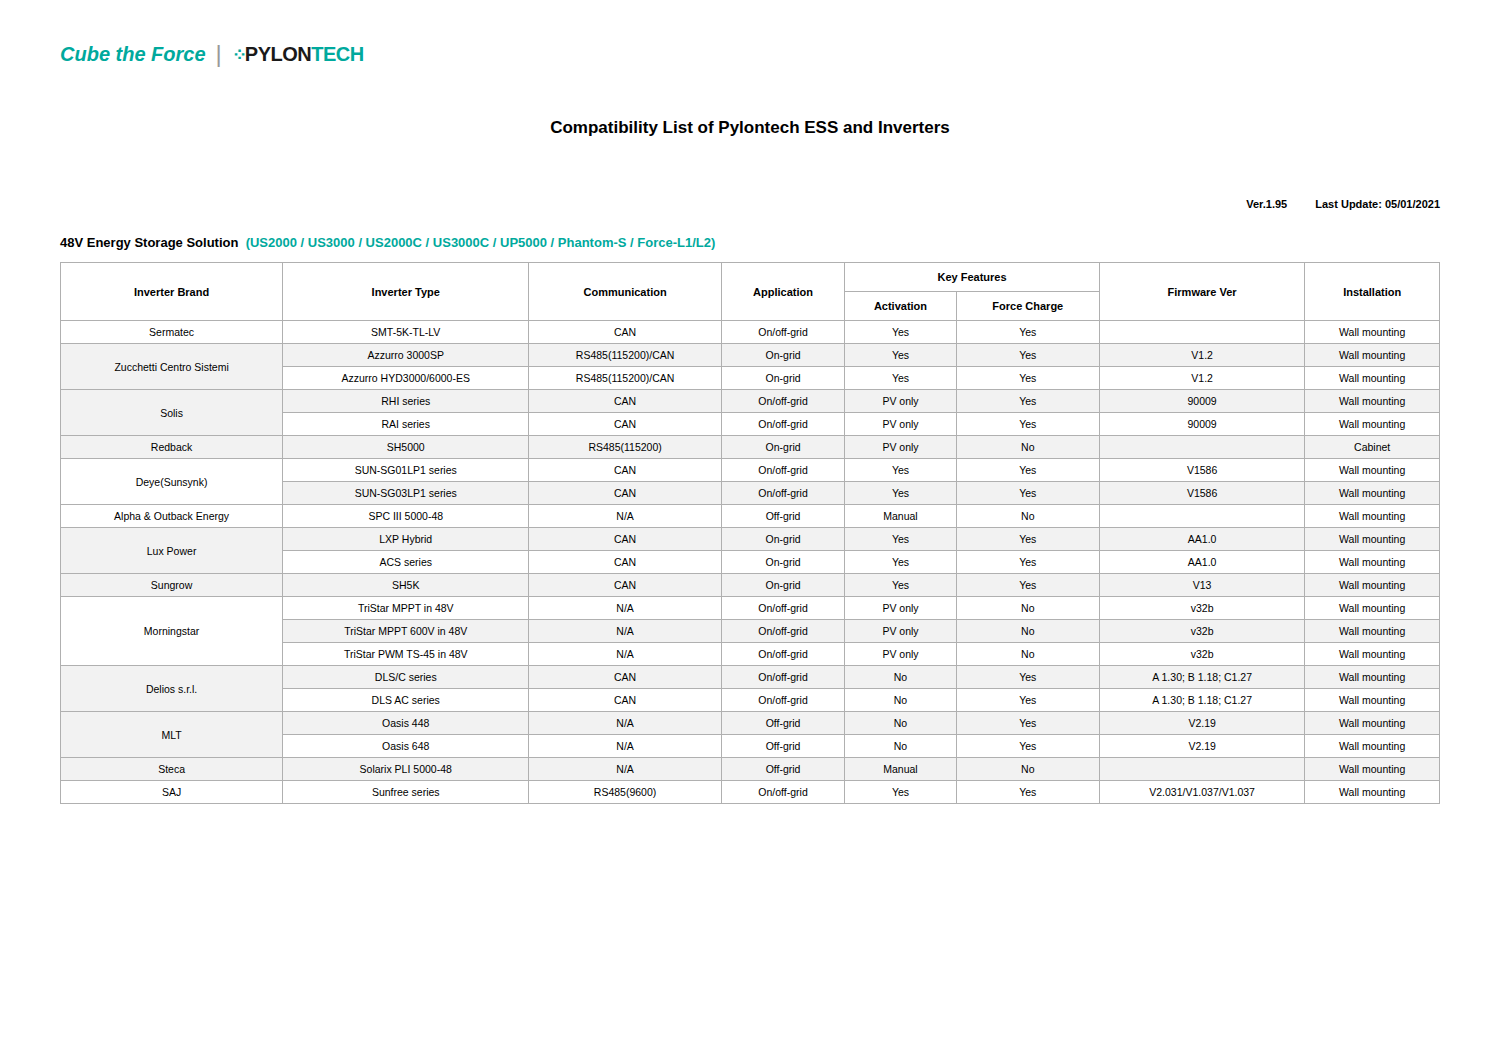Cube the Force | ⁘PYLON TECH
Compatibility List of Pylontech ESS and Inverters
Ver.1.95 Last Update: 05/01/2021
48V Energy Storage Solution (US2000 / US3000 / US2000C / US3000C / UP5000 / Phantom-S / Force-L1/L2)
| Inverter Brand | Inverter Type | Communication | Application | Key Features | Firmware Ver | Installation |
| --- | --- | --- | --- | --- | --- | --- |
| Activation | Force Charge |
| Sermatec | SMT-5K-TL-LV | CAN | On/off-grid | Yes | Yes | | Wall mounting |
| Zucchetti Centro Sistemi | Azzurro 3000SP | RS485(115200)/CAN | On-grid | Yes | Yes | V1.2 | Wall mounting |
| Azzurro HYD3000/6000-ES | RS485(115200)/CAN | On-grid | Yes | Yes | V1.2 | Wall mounting |
| Solis | RHI series | CAN | On/off-grid | PV only | Yes | 90009 | Wall mounting |
| RAI series | CAN | On/off-grid | PV only | Yes | 90009 | Wall mounting |
| Redback | SH5000 | RS485(115200) | On-grid | PV only | No | | Cabinet |
| Deye(Sunsynk) | SUN-SG01LP1 series | CAN | On/off-grid | Yes | Yes | V1586 | Wall mounting |
| SUN-SG03LP1 series | CAN | On/off-grid | Yes | Yes | V1586 | Wall mounting |
| Alpha & Outback Energy | SPC III 5000-48 | N/A | Off-grid | Manual | No | | Wall mounting |
| Lux Power | LXP Hybrid | CAN | On-grid | Yes | Yes | AA1.0 | Wall mounting |
| ACS series | CAN | On-grid | Yes | Yes | AA1.0 | Wall mounting |
| Sungrow | SH5K | CAN | On-grid | Yes | Yes | V13 | Wall mounting |
| Morningstar | TriStar MPPT in 48V | N/A | On/off-grid | PV only | No | v32b | Wall mounting |
| TriStar MPPT 600V in 48V | N/A | On/off-grid | PV only | No | v32b | Wall mounting |
| TriStar PWM TS-45 in 48V | N/A | On/off-grid | PV only | No | v32b | Wall mounting |
| Delios s.r.l. | DLS/C series | CAN | On/off-grid | No | Yes | A 1.30; B 1.18; C1.27 | Wall mounting |
| DLS AC series | CAN | On/off-grid | No | Yes | A 1.30; B 1.18; C1.27 | Wall mounting |
| MLT | Oasis 448 | N/A | Off-grid | No | Yes | V2.19 | Wall mounting |
| Oasis 648 | N/A | Off-grid | No | Yes | V2.19 | Wall mounting |
| Steca | Solarix PLI 5000-48 | N/A | Off-grid | Manual | No | | Wall mounting |
| SAJ | Sunfree series | RS485(9600) | On/off-grid | Yes | Yes | V2.031/V1.037/V1.037 | Wall mounting |